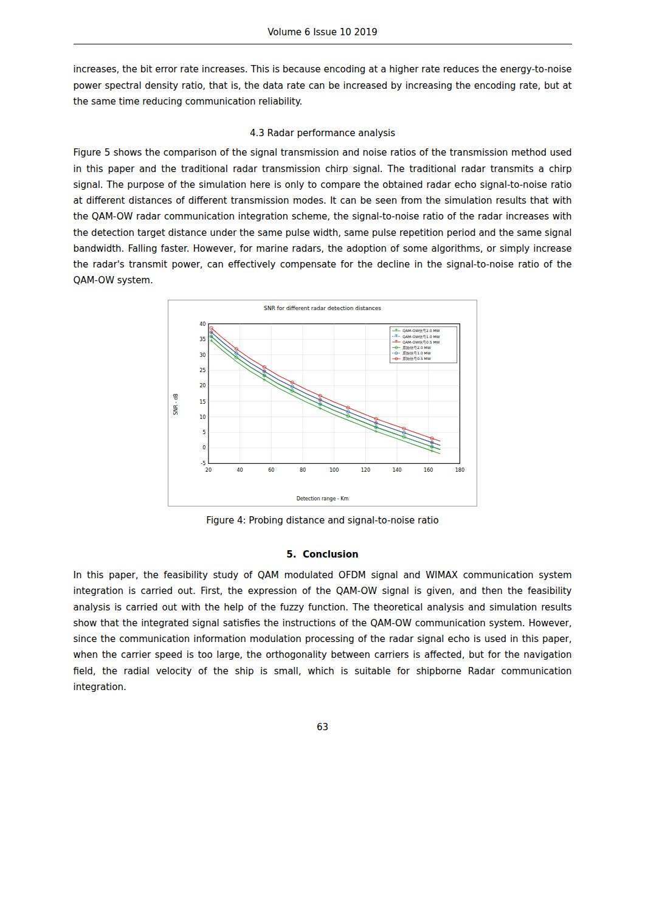Volume 6 Issue 10 2019
increases, the bit error rate increases. This is because encoding at a higher rate reduces the energy-to-noise power spectral density ratio, that is, the data rate can be increased by increasing the encoding rate, but at the same time reducing communication reliability.
4.3 Radar performance analysis
Figure 5 shows the comparison of the signal transmission and noise ratios of the transmission method used in this paper and the traditional radar transmission chirp signal. The traditional radar transmits a chirp signal. The purpose of the simulation here is only to compare the obtained radar echo signal-to-noise ratio at different distances of different transmission modes. It can be seen from the simulation results that with the QAM-OW radar communication integration scheme, the signal-to-noise ratio of the radar increases with the detection target distance under the same pulse width, same pulse repetition period and the same signal bandwidth. Falling faster. However, for marine radars, the adoption of some algorithms, or simply increase the radar's transmit power, can effectively compensate for the decline in the signal-to-noise ratio of the QAM-OW system.
SNR for different radar detection distances
SNR - dB
40 35 30 25 20 15 10 5 0 -5 20 40 60 80 100 120 140 160 180 QAM-OW信号2.0 MW QAM-OW信号1.0 MW QAM-OW信号0.5 MW 原始信号2.0 MW 原始信号1.0 MW 原始信号0.5 MW
Detection range - Km
Figure 4: Probing distance and signal-to-noise ratio
5. Conclusion
In this paper, the feasibility study of QAM modulated OFDM signal and WIMAX communication system integration is carried out. First, the expression of the QAM-OW signal is given, and then the feasibility analysis is carried out with the help of the fuzzy function. The theoretical analysis and simulation results show that the integrated signal satisfies the instructions of the QAM-OW communication system. However, since the communication information modulation processing of the radar signal echo is used in this paper, when the carrier speed is too large, the orthogonality between carriers is affected, but for the navigation field, the radial velocity of the ship is small, which is suitable for shipborne Radar communication integration.
63